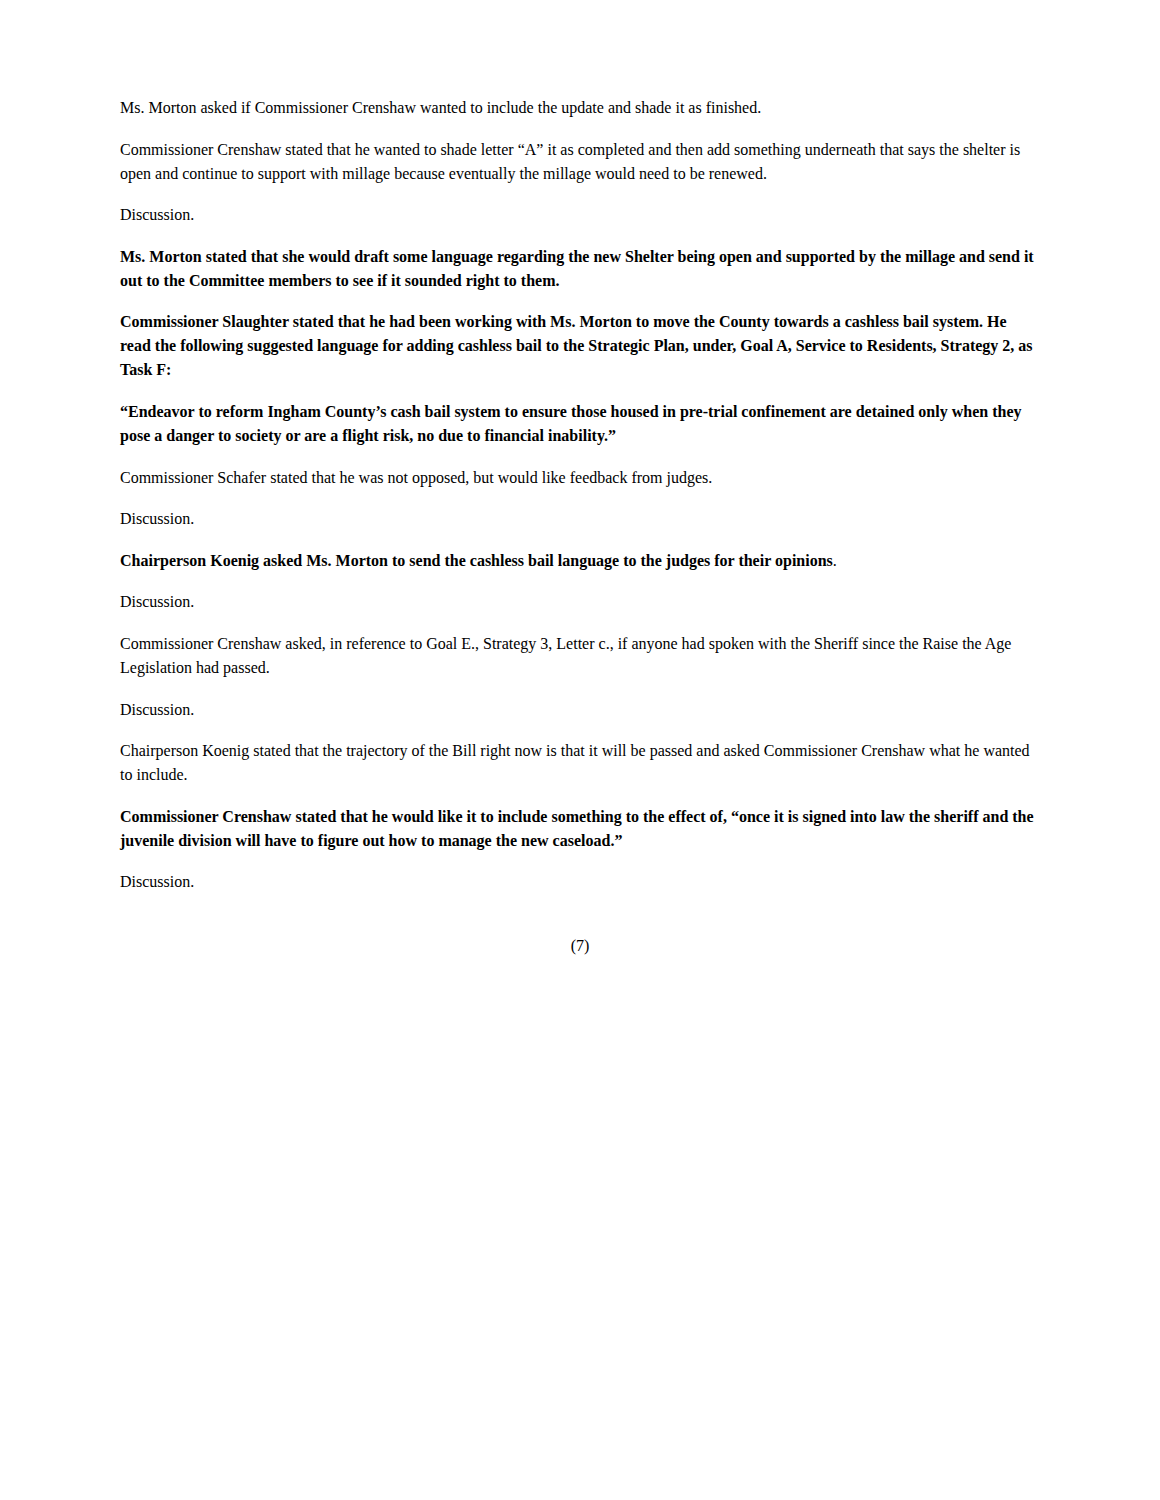Ms. Morton asked if Commissioner Crenshaw wanted to include the update and shade it as finished.
Commissioner Crenshaw stated that he wanted to shade letter “A” it as completed and then add something underneath that says the shelter is open and continue to support with millage because eventually the millage would need to be renewed.
Discussion.
Ms. Morton stated that she would draft some language regarding the new Shelter being open and supported by the millage and send it out to the Committee members to see if it sounded right to them.
Commissioner Slaughter stated that he had been working with Ms. Morton to move the County towards a cashless bail system. He read the following suggested language for adding cashless bail to the Strategic Plan, under, Goal A, Service to Residents, Strategy 2, as Task F:
“Endeavor to reform Ingham County’s cash bail system to ensure those housed in pre-trial confinement are detained only when they pose a danger to society or are a flight risk, no due to financial inability.”
Commissioner Schafer stated that he was not opposed, but would like feedback from judges.
Discussion.
Chairperson Koenig asked Ms. Morton to send the cashless bail language to the judges for their opinions.
Discussion.
Commissioner Crenshaw asked, in reference to Goal E., Strategy 3, Letter c., if anyone had spoken with the Sheriff since the Raise the Age Legislation had passed.
Discussion.
Chairperson Koenig stated that the trajectory of the Bill right now is that it will be passed and asked Commissioner Crenshaw what he wanted to include.
Commissioner Crenshaw stated that he would like it to include something to the effect of, “once it is signed into law the sheriff and the juvenile division will have to figure out how to manage the new caseload.”
Discussion.
(7)